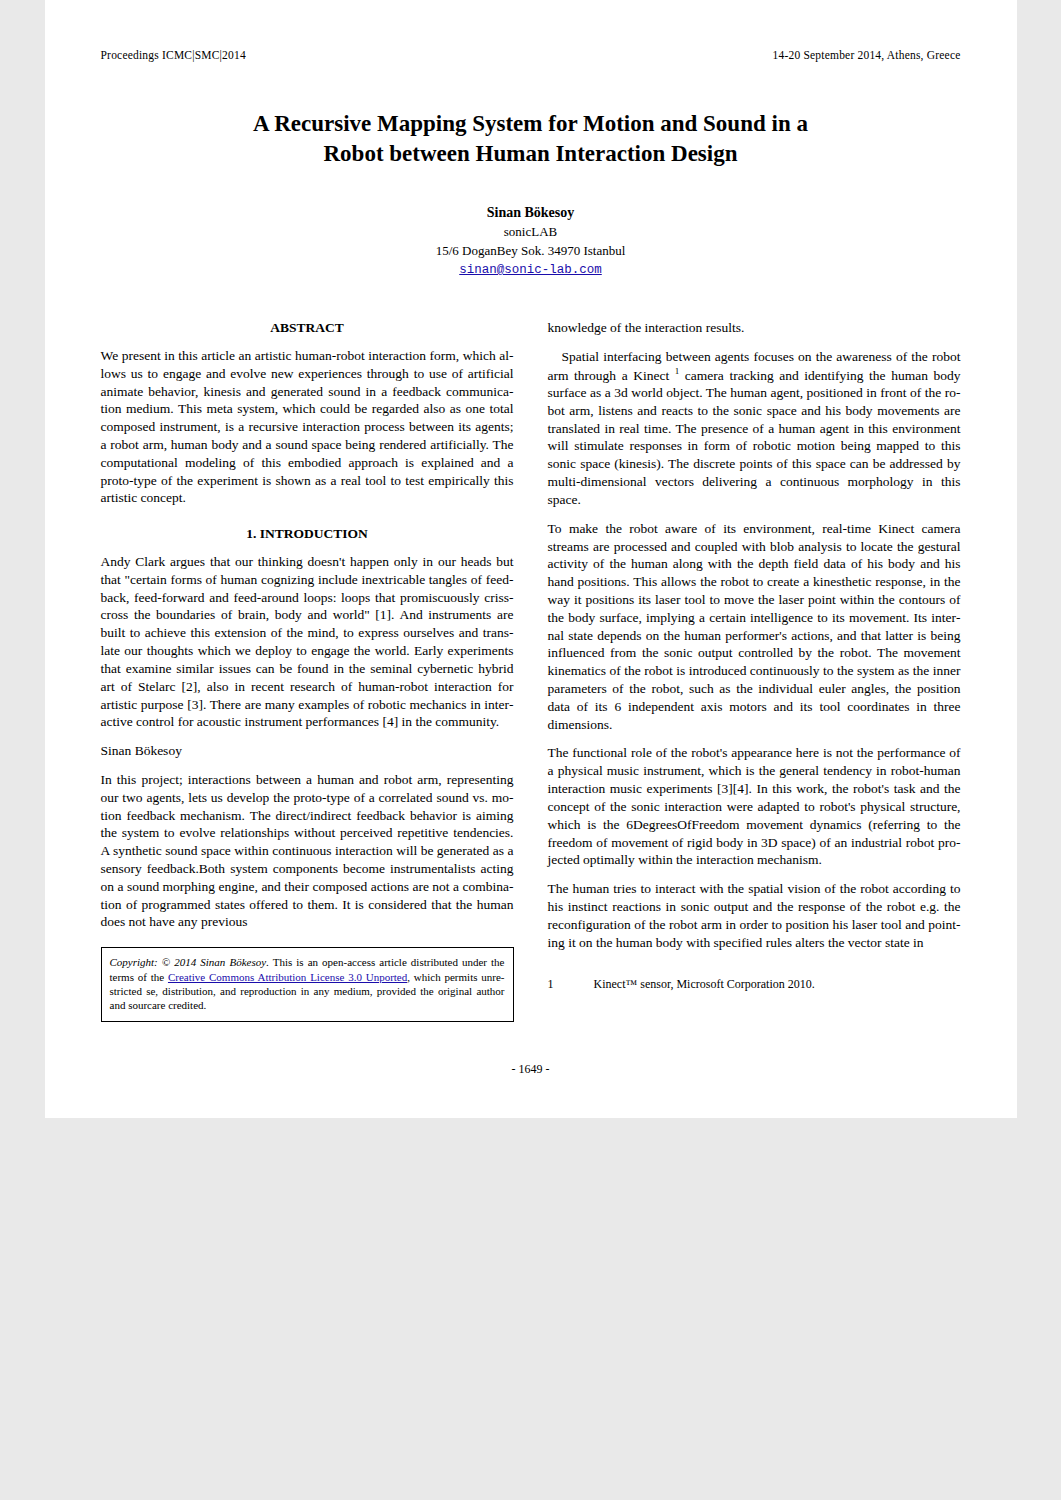Proceedings ICMC|SMC|2014 14-20 September 2014, Athens, Greece
A Recursive Mapping System for Motion and Sound in a
Robot between Human Interaction Design
Sinan Bökesoy
sonicLAB
15/6 DoganBey Sok. 34970 Istanbul
sinan@sonic-lab.com
ABSTRACT
We present in this article an artistic human-robot interaction form, which allows us to engage and evolve new experiences through to use of artificial animate behavior, kinesis and generated sound in a feedback communication medium. This meta system, which could be regarded also as one total composed instrument, is a recursive interaction process between its agents; a robot arm, human body and a sound space being rendered artificially. The computational modeling of this embodied approach is explained and a proto-type of the experiment is shown as a real tool to test empirically this artistic concept.
1. INTRODUCTION
Andy Clark argues that our thinking doesn't happen only in our heads but that "certain forms of human cognizing include inextricable tangles of feedback, feed-forward and feed-around loops: loops that promiscuously criss-cross the boundaries of brain, body and world" [1]. And instruments are built to achieve this extension of the mind, to express ourselves and translate our thoughts which we deploy to engage the world. Early experiments that examine similar issues can be found in the seminal cybernetic hybrid art of Stelarc [2], also in recent research of human-robot interaction for artistic purpose [3]. There are many examples of robotic mechanics in interactive control for acoustic instrument performances [4] in the community.
Sinan Bökesoy
In this project; interactions between a human and robot arm, representing our two agents, lets us develop the proto-type of a correlated sound vs. motion feedback mechanism. The direct/indirect feedback behavior is aiming the system to evolve relationships without perceived repetitive tendencies. A synthetic sound space within continuous interaction will be generated as a sensory feedback.Both system components become instrumentalists acting on a sound morphing engine, and their composed actions are not a combination of programmed states offered to them. It is considered that the human does not have any previous
Copyright: © 2014 Sinan Bökesoy. This is an open-access article distributed under the terms of the Creative Commons Attribution License 3.0 Unported, which permits unrestricted se, distribution, and reproduction in any medium, provided the original author and sourcare credited.
knowledge of the interaction results.
Spatial interfacing between agents focuses on the awareness of the robot arm through a Kinect 1 camera tracking and identifying the human body surface as a 3d world object. The human agent, positioned in front of the robot arm, listens and reacts to the sonic space and his body movements are translated in real time. The presence of a human agent in this environment will stimulate responses in form of robotic motion being mapped to this sonic space (kinesis). The discrete points of this space can be addressed by multi-dimensional vectors delivering a continuous morphology in this space.
To make the robot aware of its environment, real-time Kinect camera streams are processed and coupled with blob analysis to locate the gestural activity of the human along with the depth field data of his body and his hand positions. This allows the robot to create a kinesthetic response, in the way it positions its laser tool to move the laser point within the contours of the body surface, implying a certain intelligence to its movement. Its internal state depends on the human performer's actions, and that latter is being influenced from the sonic output controlled by the robot. The movement kinematics of the robot is introduced continuously to the system as the inner parameters of the robot, such as the individual euler angles, the position data of its 6 independent axis motors and its tool coordinates in three dimensions.
The functional role of the robot's appearance here is not the performance of a physical music instrument, which is the general tendency in robot-human interaction music experiments [3][4]. In this work, the robot's task and the concept of the sonic interaction were adapted to robot's physical structure, which is the 6DegreesOfFreedom movement dynamics (referring to the freedom of movement of rigid body in 3D space) of an industrial robot projected optimally within the interaction mechanism.
The human tries to interact with the spatial vision of the robot according to his instinct reactions in sonic output and the response of the robot e.g. the reconfiguration of the robot arm in order to position his laser tool and pointing it on the human body with specified rules alters the vector state in
1 Kinect™ sensor, Microsoft Corporation 2010.
- 1649 -